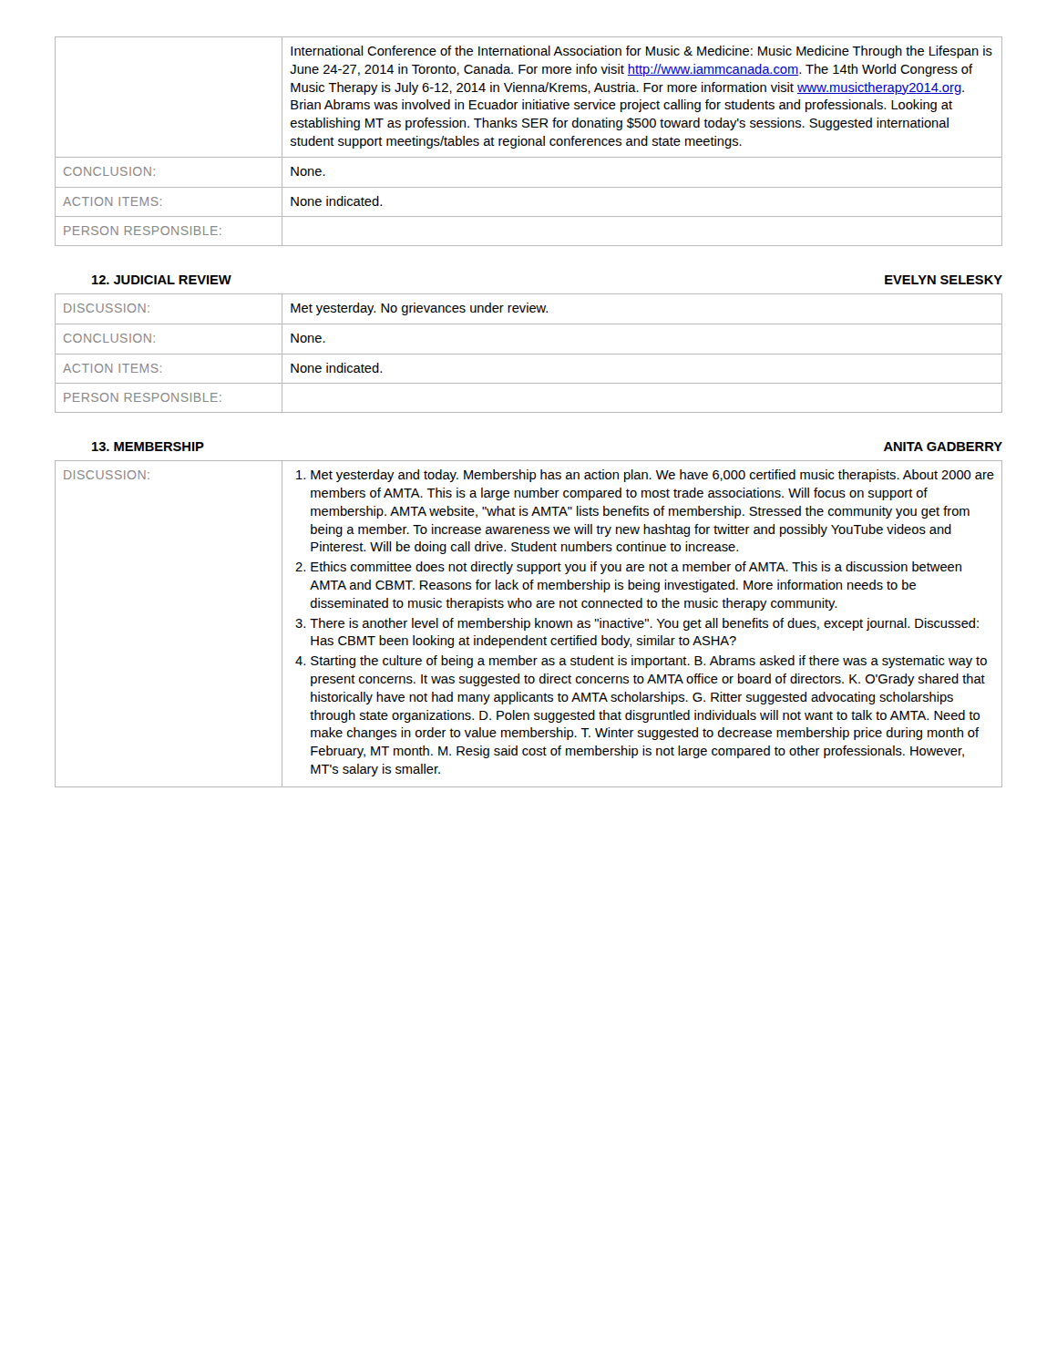| | International Conference of the International Association for Music & Medicine: Music Medicine Through the Lifespan is June 24-27, 2014 in Toronto, Canada. For more info visit http://www.iammcanada.com . The 14th World Congress of Music Therapy is July 6-12, 2014 in Vienna/Krems, Austria. For more information visit www.musictherapy2014.org . Brian Abrams was involved in Ecuador initiative service project calling for students and professionals. Looking at establishing MT as profession. Thanks SER for donating $500 toward today's sessions. Suggested international student support meetings/tables at regional conferences and state meetings. |
| CONCLUSION: | None. |
| ACTION ITEMS: | None indicated. |
| PERSON RESPONSIBLE: | |
12. JUDICIAL REVIEW EVELYN SELESKY
| DISCUSSION: | Met yesterday. No grievances under review. |
| CONCLUSION: | None. |
| ACTION ITEMS: | None indicated. |
| PERSON RESPONSIBLE: | |
13. MEMBERSHIP ANITA GADBERRY
| DISCUSSION: | Met yesterday and today. Membership has an action plan. We have 6,000 certified music therapists. About 2000 are members of AMTA. This is a large number compared to most trade associations. Will focus on support of membership. AMTA website, "what is AMTA" lists benefits of membership. Stressed the community you get from being a member. To increase awareness we will try new hashtag for twitter and possibly YouTube videos and Pinterest. Will be doing call drive. Student numbers continue to increase. Ethics committee does not directly support you if you are not a member of AMTA. This is a discussion between AMTA and CBMT. Reasons for lack of membership is being investigated. More information needs to be disseminated to music therapists who are not connected to the music therapy community. There is another level of membership known as "inactive". You get all benefits of dues, except journal. Discussed: Has CBMT been looking at independent certified body, similar to ASHA? Starting the culture of being a member as a student is important. B. Abrams asked if there was a systematic way to present concerns. It was suggested to direct concerns to AMTA office or board of directors. K. O'Grady shared that historically have not had many applicants to AMTA scholarships. G. Ritter suggested advocating scholarships through state organizations. D. Polen suggested that disgruntled individuals will not want to talk to AMTA. Need to make changes in order to value membership. T. Winter suggested to decrease membership price during month of February, MT month. M. Resig said cost of membership is not large compared to other professionals. However, MT's salary is smaller. |